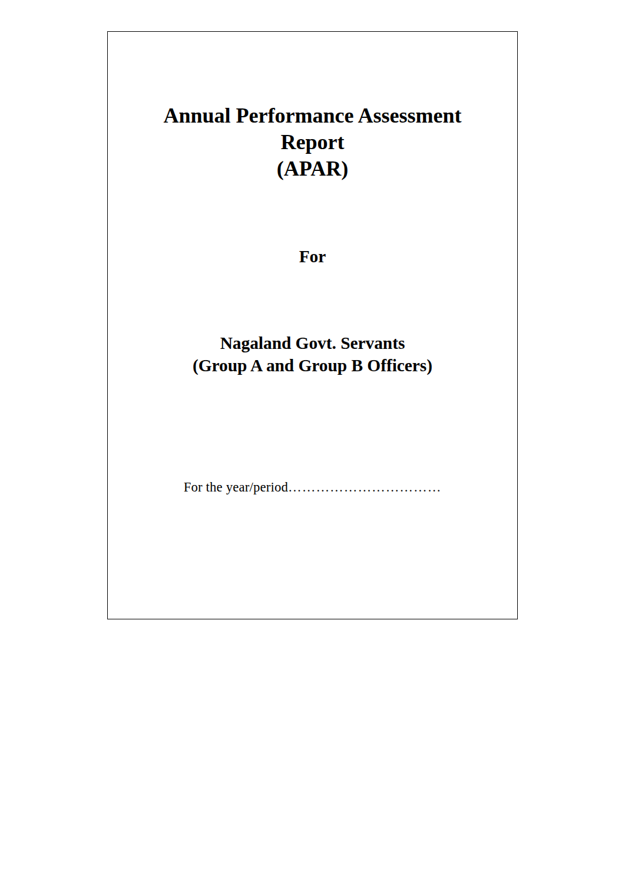Annual Performance Assessment Report
(APAR)
For
Nagaland Govt. Servants
(Group A and Group B Officers)
For the year/period……………………………